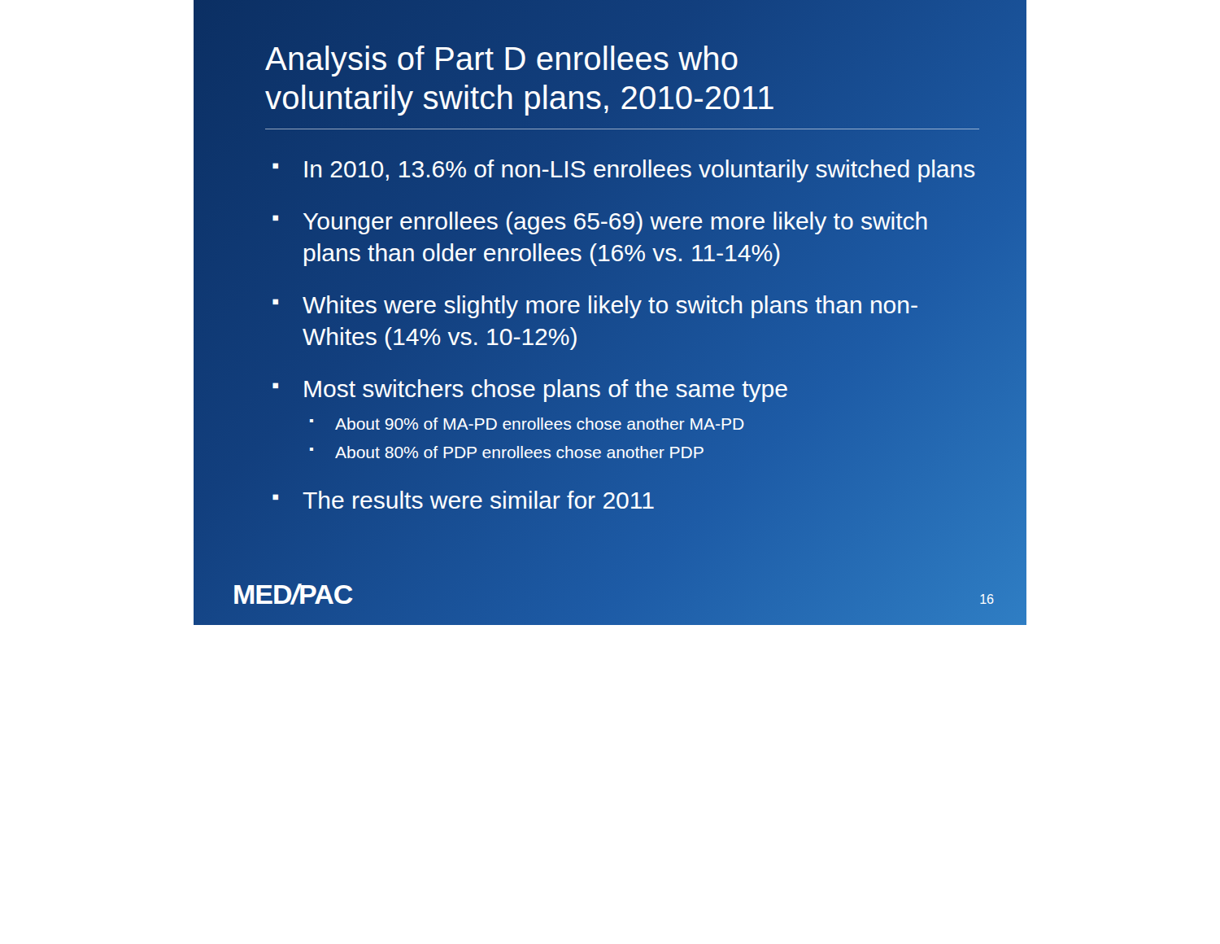Analysis of Part D enrollees who
voluntarily switch plans, 2010-2011
In 2010, 13.6% of non-LIS enrollees voluntarily switched plans
Younger enrollees (ages 65-69) were more likely to switch plans than older enrollees (16% vs. 11-14%)
Whites were slightly more likely to switch plans than non-Whites (14% vs. 10-12%)
Most switchers chose plans of the same type
About 90% of MA-PD enrollees chose another MA-PD
About 80% of PDP enrollees chose another PDP
The results were similar for 2011
MED/PAC
16